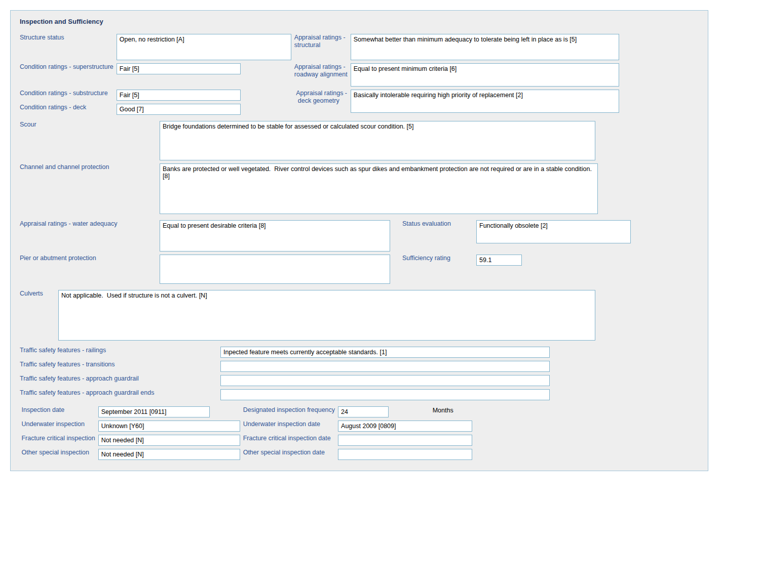Inspection and Sufficiency
| Structure status | Open, no restriction [A] | Appraisal ratings - structural | Somewhat better than minimum adequacy to tolerate being left in place as is [5] |
| Condition ratings - superstructure | Fair [5] | Appraisal ratings - roadway alignment | Equal to present minimum criteria [6] |
| Condition ratings - substructure | Fair [5] | Appraisal ratings - deck geometry | Basically intolerable requiring high priority of replacement [2] |
| Condition ratings - deck | Good [7] |
| Scour | Bridge foundations determined to be stable for assessed or calculated scour condition. [5] |
| Channel and channel protection | Banks are protected or well vegetated. River control devices such as spur dikes and embankment protection are not required or are in a stable condition. [8] |
| Appraisal ratings - water adequacy | Equal to present desirable criteria [8] | Status evaluation | Functionally obsolete [2] |
| Pier or abutment protection | | Sufficiency rating | 59.1 |
| Culverts | Not applicable. Used if structure is not a culvert. [N] |
| Traffic safety features - railings | Inpected feature meets currently acceptable standards. [1] |
| Traffic safety features - transitions | |
| Traffic safety features - approach guardrail | |
| Traffic safety features - approach guardrail ends | |
| Inspection date | September 2011 [0911] | Designated inspection frequency | 24 | Months |
| Underwater inspection | Unknown [Y60] | Underwater inspection date | August 2009 [0809] |
| Fracture critical inspection | Not needed [N] | Fracture critical inspection date | |
| Other special inspection | Not needed [N] | Other special inspection date | |